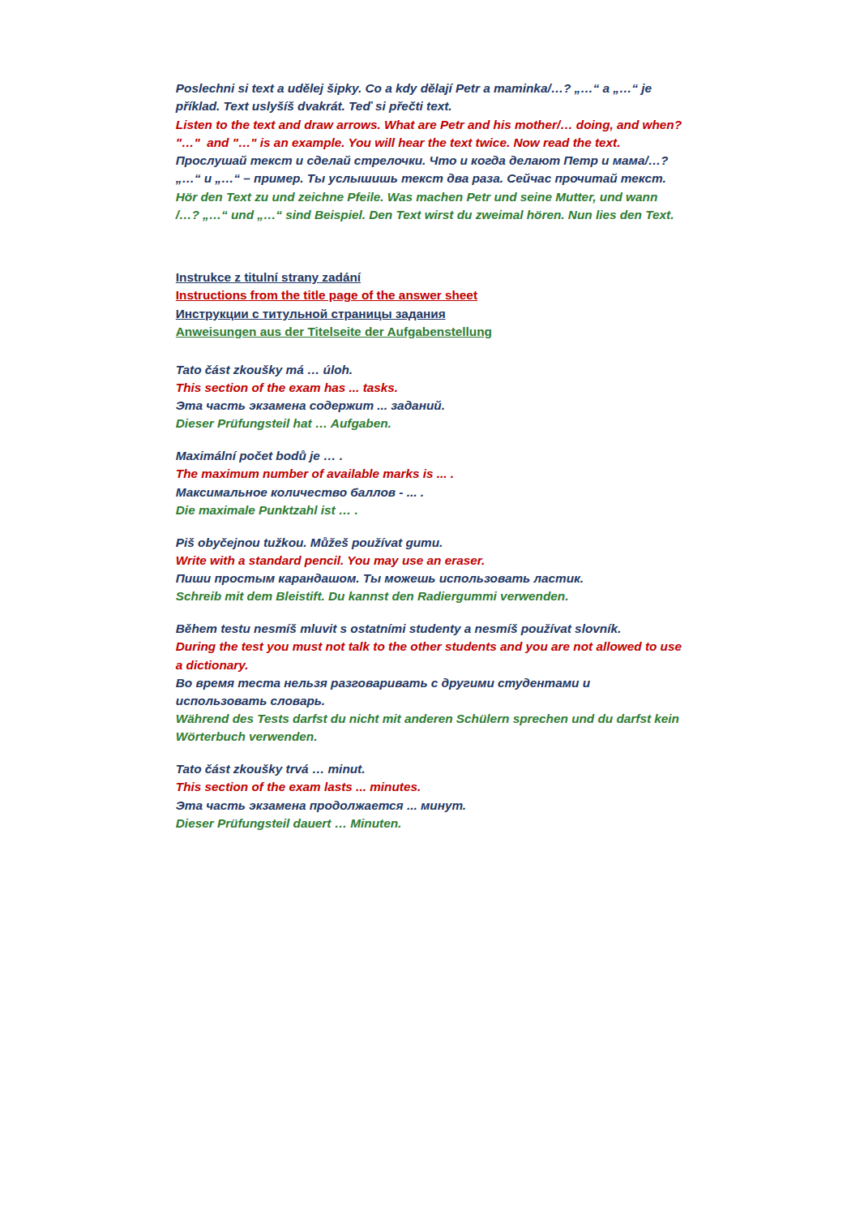Poslechni si text a udělej šipky. Co a kdy dělají Petr a maminka/…? „…“ a „…“ je příklad. Text uslyšíš dvakrát. Teď si přečti text.
Listen to the text and draw arrows. What are Petr and his mother/… doing, and when? "…" and "…" is an example. You will hear the text twice. Now read the text.
Прослушай текст и сделай стрелочки. Что и когда делают Петр и мама/…? „…“ и „…“ – пример. Ты услышишь текст два раза. Сейчас прочитай текст.
Hör den Text zu und zeichne Pfeile. Was machen Petr und seine Mutter, und wann /…? „…“ und „…“ sind Beispiel. Den Text wirst du zweimal hören. Nun lies den Text.
Instrukce z titulní strany zadání
Instructions from the title page of the answer sheet
Инструкции с титульной страницы задания
Anweisungen aus der Titelseite der Aufgabenstellung
Tato část zkoušky má … úloh.
This section of the exam has ... tasks.
Эта часть экзамена содержит ... заданий.
Dieser Prüfungsteil hat … Aufgaben.
Maximální počet bodů je … .
The maximum number of available marks is ... .
Максимальное количество баллов - ... .
Die maximale Punktzahl ist … .
Piš obyčejnou tužkou. Můžeš používat gumu.
Write with a standard pencil. You may use an eraser.
Пиши простым карандашом. Ты можешь использовать ластик.
Schreib mit dem Bleistift. Du kannst den Radiergummi verwenden.
Během testu nesmíš mluvit s ostatními studenty a nesmíš používat slovník.
During the test you must not talk to the other students and you are not allowed to use a dictionary.
Во время теста нельзя разговаривать с другими студентами и использовать словарь.
Während des Tests darfst du nicht mit anderen Schülern sprechen und du darfst kein Wörterbuch verwenden.
Tato část zkoušky trvá … minut.
This section of the exam lasts ... minutes.
Эта часть экзамена продолжается ... минут.
Dieser Prüfungsteil dauert … Minuten.